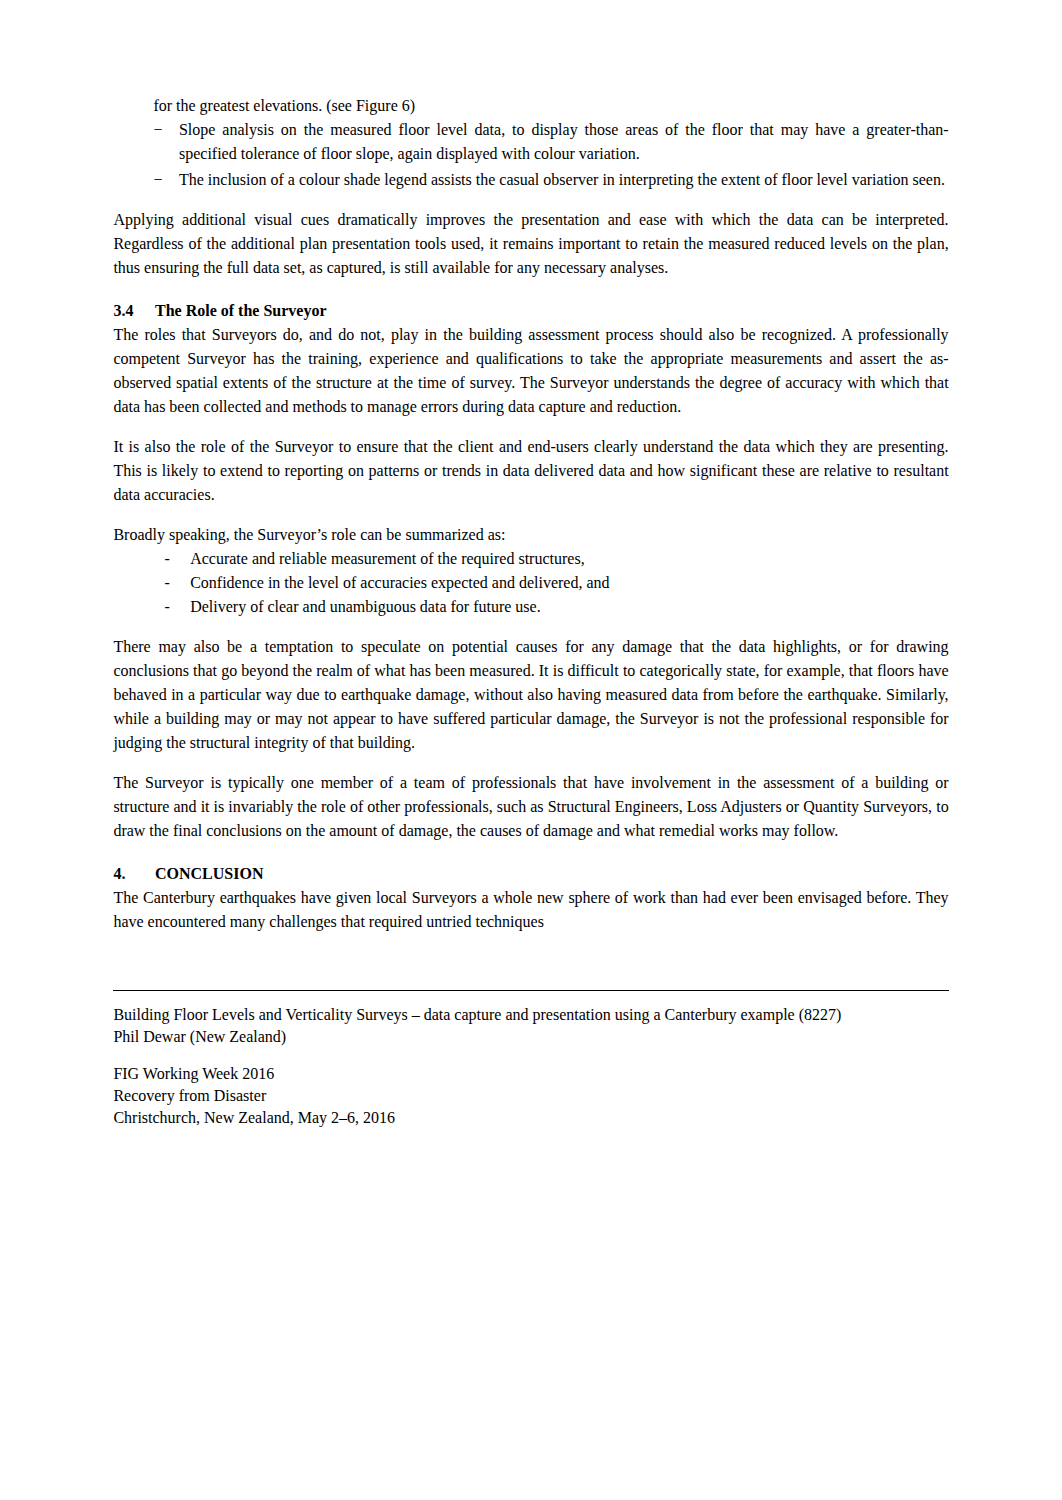for the greatest elevations. (see Figure 6)
Slope analysis on the measured floor level data, to display those areas of the floor that may have a greater-than-specified tolerance of floor slope, again displayed with colour variation.
The inclusion of a colour shade legend assists the casual observer in interpreting the extent of floor level variation seen.
Applying additional visual cues dramatically improves the presentation and ease with which the data can be interpreted. Regardless of the additional plan presentation tools used, it remains important to retain the measured reduced levels on the plan, thus ensuring the full data set, as captured, is still available for any necessary analyses.
3.4 The Role of the Surveyor
The roles that Surveyors do, and do not, play in the building assessment process should also be recognized. A professionally competent Surveyor has the training, experience and qualifications to take the appropriate measurements and assert the as-observed spatial extents of the structure at the time of survey. The Surveyor understands the degree of accuracy with which that data has been collected and methods to manage errors during data capture and reduction.
It is also the role of the Surveyor to ensure that the client and end-users clearly understand the data which they are presenting. This is likely to extend to reporting on patterns or trends in data delivered data and how significant these are relative to resultant data accuracies.
Broadly speaking, the Surveyor’s role can be summarized as:
Accurate and reliable measurement of the required structures,
Confidence in the level of accuracies expected and delivered, and
Delivery of clear and unambiguous data for future use.
There may also be a temptation to speculate on potential causes for any damage that the data highlights, or for drawing conclusions that go beyond the realm of what has been measured. It is difficult to categorically state, for example, that floors have behaved in a particular way due to earthquake damage, without also having measured data from before the earthquake. Similarly, while a building may or may not appear to have suffered particular damage, the Surveyor is not the professional responsible for judging the structural integrity of that building.
The Surveyor is typically one member of a team of professionals that have involvement in the assessment of a building or structure and it is invariably the role of other professionals, such as Structural Engineers, Loss Adjusters or Quantity Surveyors, to draw the final conclusions on the amount of damage, the causes of damage and what remedial works may follow.
4. CONCLUSION
The Canterbury earthquakes have given local Surveyors a whole new sphere of work than had ever been envisaged before. They have encountered many challenges that required untried techniques
Building Floor Levels and Verticality Surveys – data capture and presentation using a Canterbury example (8227)
Phil Dewar (New Zealand)
FIG Working Week 2016
Recovery from Disaster
Christchurch, New Zealand, May 2–6, 2016